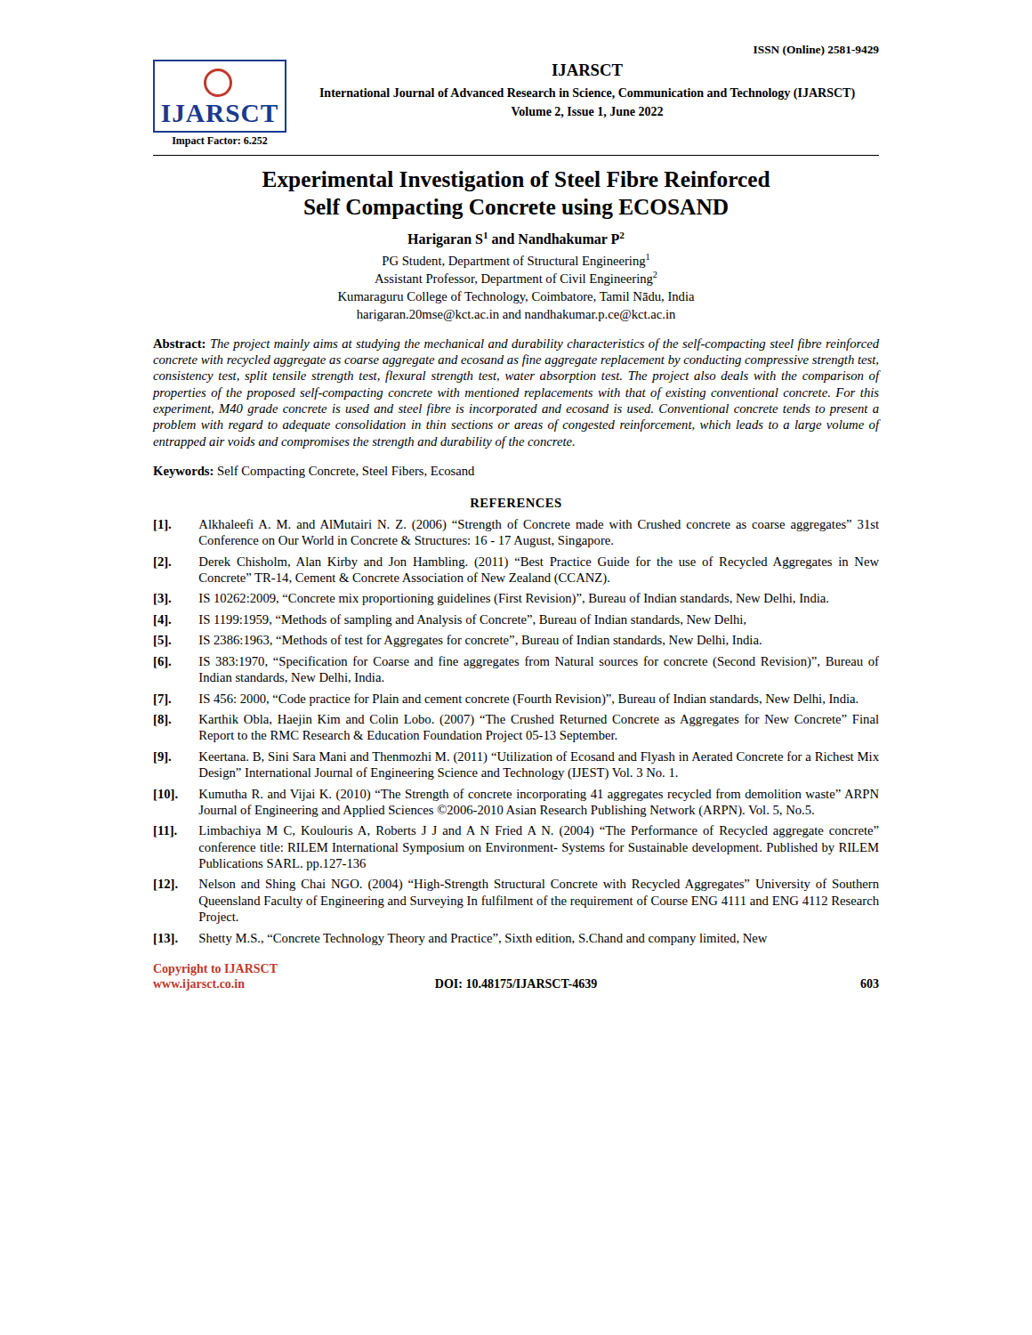ISSN (Online) 2581-9429
IJARSCT
Impact Factor: 6.252
IJARSCT
International Journal of Advanced Research in Science, Communication and Technology (IJARSCT)
Volume 2, Issue 1, June 2022
Experimental Investigation of Steel Fibre Reinforced
Self Compacting Concrete using ECOSAND
Harigaran S1 and Nandhakumar P2
PG Student, Department of Structural Engineering1
Assistant Professor, Department of Civil Engineering2
Kumaraguru College of Technology, Coimbatore, Tamil Nādu, India
harigaran.20mse@kct.ac.in and nandhakumar.p.ce@kct.ac.in
Abstract: The project mainly aims at studying the mechanical and durability characteristics of the self-compacting steel fibre reinforced concrete with recycled aggregate as coarse aggregate and ecosand as fine aggregate replacement by conducting compressive strength test, consistency test, split tensile strength test, flexural strength test, water absorption test. The project also deals with the comparison of properties of the proposed self-compacting concrete with mentioned replacements with that of existing conventional concrete. For this experiment, M40 grade concrete is used and steel fibre is incorporated and ecosand is used. Conventional concrete tends to present a problem with regard to adequate consolidation in thin sections or areas of congested reinforcement, which leads to a large volume of entrapped air voids and compromises the strength and durability of the concrete.
Keywords: Self Compacting Concrete, Steel Fibers, Ecosand
REFERENCES
[1]. Alkhaleefi A. M. and AlMutairi N. Z. (2006) “Strength of Concrete made with Crushed concrete as coarse aggregates” 31st Conference on Our World in Concrete & Structures: 16 - 17 August, Singapore.
[2]. Derek Chisholm, Alan Kirby and Jon Hambling. (2011) “Best Practice Guide for the use of Recycled Aggregates in New Concrete” TR-14, Cement & Concrete Association of New Zealand (CCANZ).
[3]. IS 10262:2009, “Concrete mix proportioning guidelines (First Revision)”, Bureau of Indian standards, New Delhi, India.
[4]. IS 1199:1959, “Methods of sampling and Analysis of Concrete”, Bureau of Indian standards, New Delhi,
[5]. IS 2386:1963, “Methods of test for Aggregates for concrete”, Bureau of Indian standards, New Delhi, India.
[6]. IS 383:1970, “Specification for Coarse and fine aggregates from Natural sources for concrete (Second Revision)”, Bureau of Indian standards, New Delhi, India.
[7]. IS 456: 2000, “Code practice for Plain and cement concrete (Fourth Revision)”, Bureau of Indian standards, New Delhi, India.
[8]. Karthik Obla, Haejin Kim and Colin Lobo. (2007) “The Crushed Returned Concrete as Aggregates for New Concrete” Final Report to the RMC Research & Education Foundation Project 05-13 September.
[9]. Keertana. B, Sini Sara Mani and Thenmozhi M. (2011) “Utilization of Ecosand and Flyash in Aerated Concrete for a Richest Mix Design” International Journal of Engineering Science and Technology (IJEST) Vol. 3 No. 1.
[10]. Kumutha R. and Vijai K. (2010) “The Strength of concrete incorporating 41 aggregates recycled from demolition waste” ARPN Journal of Engineering and Applied Sciences ©2006-2010 Asian Research Publishing Network (ARPN). Vol. 5, No.5.
[11]. Limbachiya M C, Koulouris A, Roberts J J and A N Fried A N. (2004) “The Performance of Recycled aggregate concrete” conference title: RILEM International Symposium on Environment- Systems for Sustainable development. Published by RILEM Publications SARL. pp.127-136
[12]. Nelson and Shing Chai NGO. (2004) “High-Strength Structural Concrete with Recycled Aggregates” University of Southern Queensland Faculty of Engineering and Surveying In fulfilment of the requirement of Course ENG 4111 and ENG 4112 Research Project.
[13]. Shetty M.S., “Concrete Technology Theory and Practice”, Sixth edition, S.Chand and company limited, New
Copyright to IJARSCT www.ijarsct.co.in
DOI: 10.48175/IJARSCT-4639
603